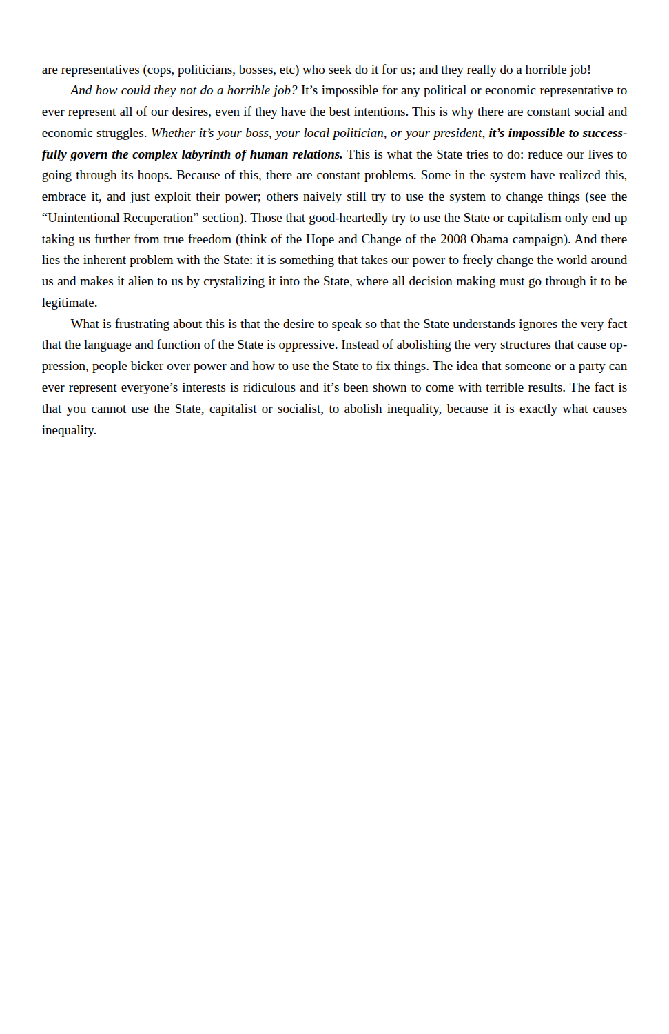are representatives (cops, politicians, bosses, etc) who seek do it for us; and they really do a horrible job!
And how could they not do a horrible job? It’s impossible for any political or economic representative to ever represent all of our desires, even if they have the best intentions. This is why there are constant social and economic struggles. Whether it’s your boss, your local politician, or your president, it’s impossible to successfully govern the complex labyrinth of human relations. This is what the State tries to do: reduce our lives to going through its hoops. Because of this, there are constant problems. Some in the system have realized this, embrace it, and just exploit their power; others naively still try to use the system to change things (see the “Unintentional Recuperation” section). Those that good-heartedly try to use the State or capitalism only end up taking us further from true freedom (think of the Hope and Change of the 2008 Obama campaign). And there lies the inherent problem with the State: it is something that takes our power to freely change the world around us and makes it alien to us by crystalizing it into the State, where all decision making must go through it to be legitimate.
What is frustrating about this is that the desire to speak so that the State understands ignores the very fact that the language and function of the State is oppressive. Instead of abolishing the very structures that cause oppression, people bicker over power and how to use the State to fix things. The idea that someone or a party can ever represent everyone’s interests is ridiculous and it’s been shown to come with terrible results. The fact is that you cannot use the State, capitalist or socialist, to abolish inequality, because it is exactly what causes inequality.